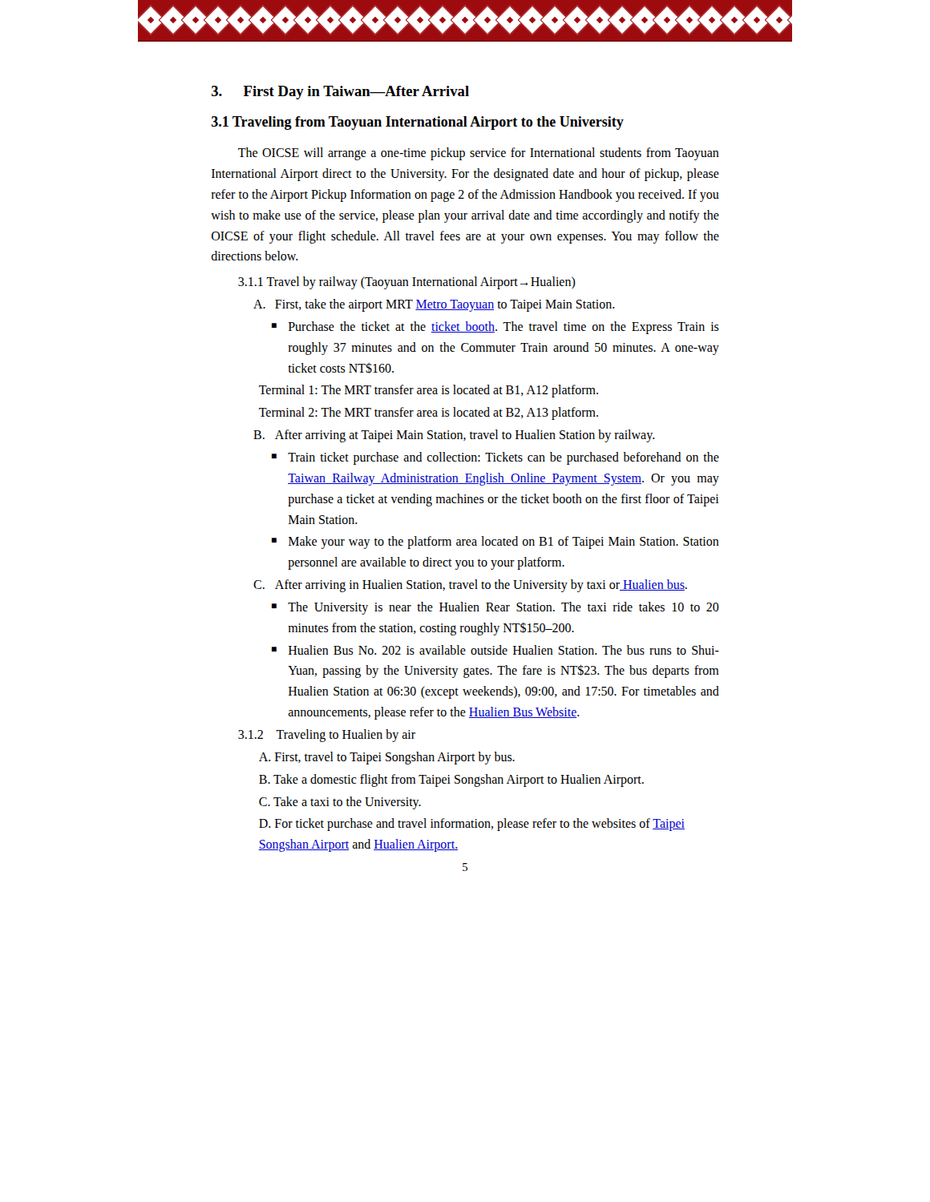3. First Day in Taiwan—After Arrival
3.1 Traveling from Taoyuan International Airport to the University
The OICSE will arrange a one-time pickup service for International students from Taoyuan International Airport direct to the University. For the designated date and hour of pickup, please refer to the Airport Pickup Information on page 2 of the Admission Handbook you received. If you wish to make use of the service, please plan your arrival date and time accordingly and notify the OICSE of your flight schedule. All travel fees are at your own expenses. You may follow the directions below.
3.1.1 Travel by railway (Taoyuan International Airport→Hualien)
A.
First, take the airport MRT Metro Taoyuan to Taipei Main Station.
■
Purchase the ticket at the ticket booth. The travel time on the Express Train is roughly 37 minutes and on the Commuter Train around 50 minutes. A one-way ticket costs NT$160.
Terminal 1: The MRT transfer area is located at B1, A12 platform.
Terminal 2: The MRT transfer area is located at B2, A13 platform.
B.
After arriving at Taipei Main Station, travel to Hualien Station by railway.
■
Train ticket purchase and collection: Tickets can be purchased beforehand on the Taiwan Railway Administration English Online Payment System. Or you may purchase a ticket at vending machines or the ticket booth on the first floor of Taipei Main Station.
■
Make your way to the platform area located on B1 of Taipei Main Station. Station personnel are available to direct you to your platform.
C.
After arriving in Hualien Station, travel to the University by taxi or Hualien bus.
■
The University is near the Hualien Rear Station. The taxi ride takes 10 to 20 minutes from the station, costing roughly NT$150–200.
■
Hualien Bus No. 202 is available outside Hualien Station. The bus runs to Shui-Yuan, passing by the University gates. The fare is NT$23. The bus departs from Hualien Station at 06:30 (except weekends), 09:00, and 17:50. For timetables and announcements, please refer to the Hualien Bus Website.
3.1.2 Traveling to Hualien by air
A. First, travel to Taipei Songshan Airport by bus.
B. Take a domestic flight from Taipei Songshan Airport to Hualien Airport.
C. Take a taxi to the University.
D. For ticket purchase and travel information, please refer to the websites of Taipei Songshan Airport and Hualien Airport.
5